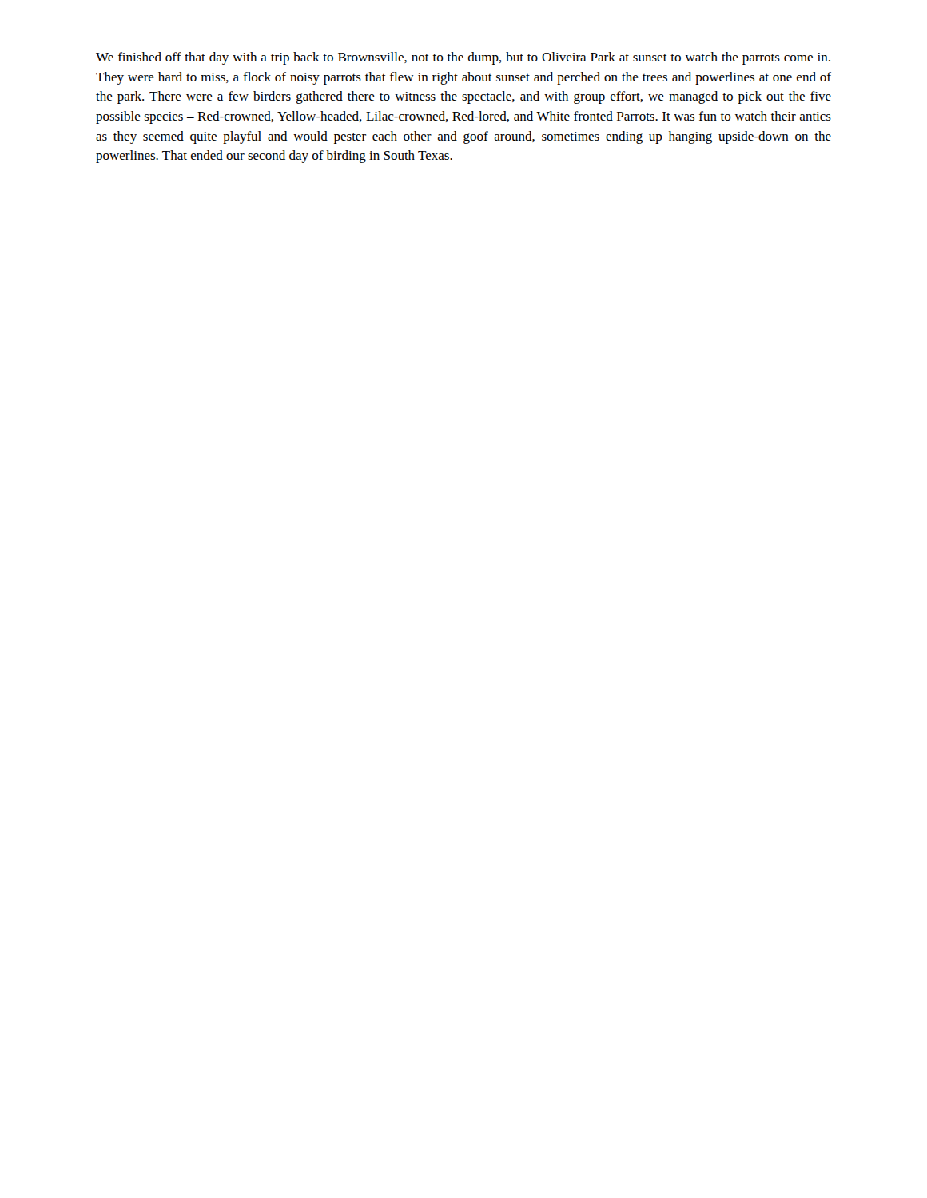We finished off that day with a trip back to Brownsville, not to the dump, but to Oliveira Park at sunset to watch the parrots come in. They were hard to miss, a flock of noisy parrots that flew in right about sunset and perched on the trees and powerlines at one end of the park. There were a few birders gathered there to witness the spectacle, and with group effort, we managed to pick out the five possible species – Red-crowned, Yellow-headed, Lilac-crowned, Red-lored, and White fronted Parrots. It was fun to watch their antics as they seemed quite playful and would pester each other and goof around, sometimes ending up hanging upside-down on the powerlines. That ended our second day of birding in South Texas.